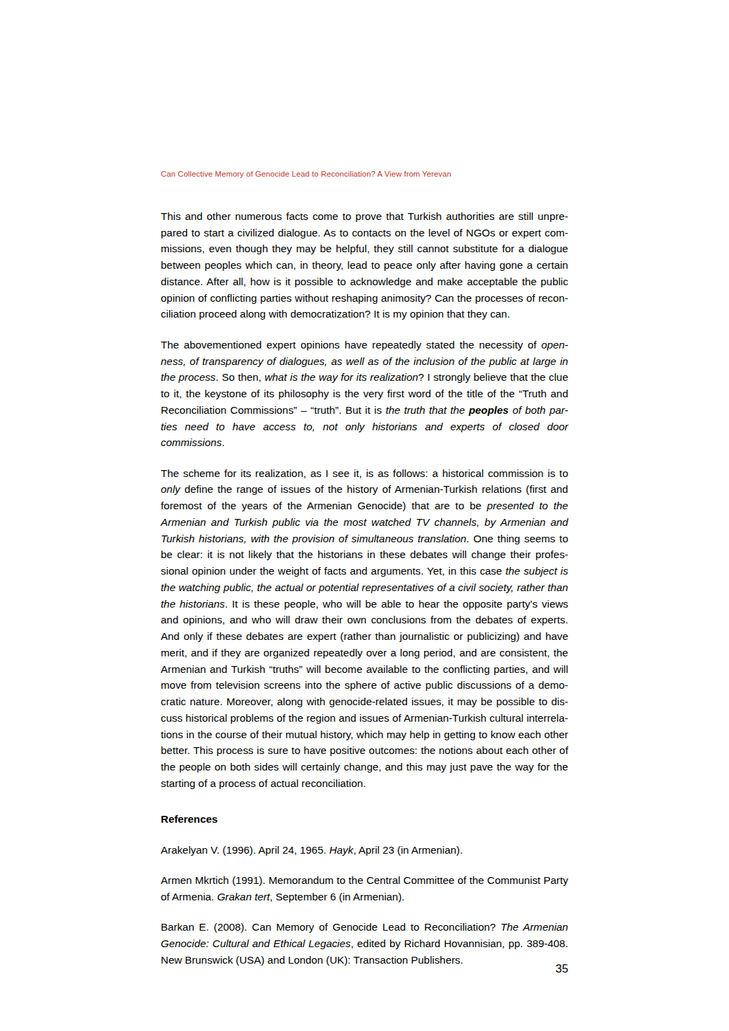Can Collective Memory of Genocide Lead to Reconciliation? A View from Yerevan
This and other numerous facts come to prove that Turkish authorities are still unprepared to start a civilized dialogue. As to contacts on the level of NGOs or expert commissions, even though they may be helpful, they still cannot substitute for a dialogue between peoples which can, in theory, lead to peace only after having gone a certain distance. After all, how is it possible to acknowledge and make acceptable the public opinion of conflicting parties without reshaping animosity? Can the processes of reconciliation proceed along with democratization? It is my opinion that they can.
The abovementioned expert opinions have repeatedly stated the necessity of openness, of transparency of dialogues, as well as of the inclusion of the public at large in the process. So then, what is the way for its realization? I strongly believe that the clue to it, the keystone of its philosophy is the very first word of the title of the “Truth and Reconciliation Commissions” – “truth”. But it is the truth that the peoples of both parties need to have access to, not only historians and experts of closed door commissions.
The scheme for its realization, as I see it, is as follows: a historical commission is to only define the range of issues of the history of Armenian-Turkish relations (first and foremost of the years of the Armenian Genocide) that are to be presented to the Armenian and Turkish public via the most watched TV channels, by Armenian and Turkish historians, with the provision of simultaneous translation. One thing seems to be clear: it is not likely that the historians in these debates will change their professional opinion under the weight of facts and arguments. Yet, in this case the subject is the watching public, the actual or potential representatives of a civil society, rather than the historians. It is these people, who will be able to hear the opposite party’s views and opinions, and who will draw their own conclusions from the debates of experts. And only if these debates are expert (rather than journalistic or publicizing) and have merit, and if they are organized repeatedly over a long period, and are consistent, the Armenian and Turkish “truths” will become available to the conflicting parties, and will move from television screens into the sphere of active public discussions of a democratic nature. Moreover, along with genocide-related issues, it may be possible to discuss historical problems of the region and issues of Armenian-Turkish cultural interrelations in the course of their mutual history, which may help in getting to know each other better. This process is sure to have positive outcomes: the notions about each other of the people on both sides will certainly change, and this may just pave the way for the starting of a process of actual reconciliation.
References
Arakelyan V. (1996). April 24, 1965. Hayk, April 23 (in Armenian).
Armen Mkrtich (1991). Memorandum to the Central Committee of the Communist Party of Armenia. Grakan tert, September 6 (in Armenian).
Barkan E. (2008). Can Memory of Genocide Lead to Reconciliation? The Armenian Genocide: Cultural and Ethical Legacies, edited by Richard Hovannisian, pp. 389-408. New Brunswick (USA) and London (UK): Transaction Publishers.
35